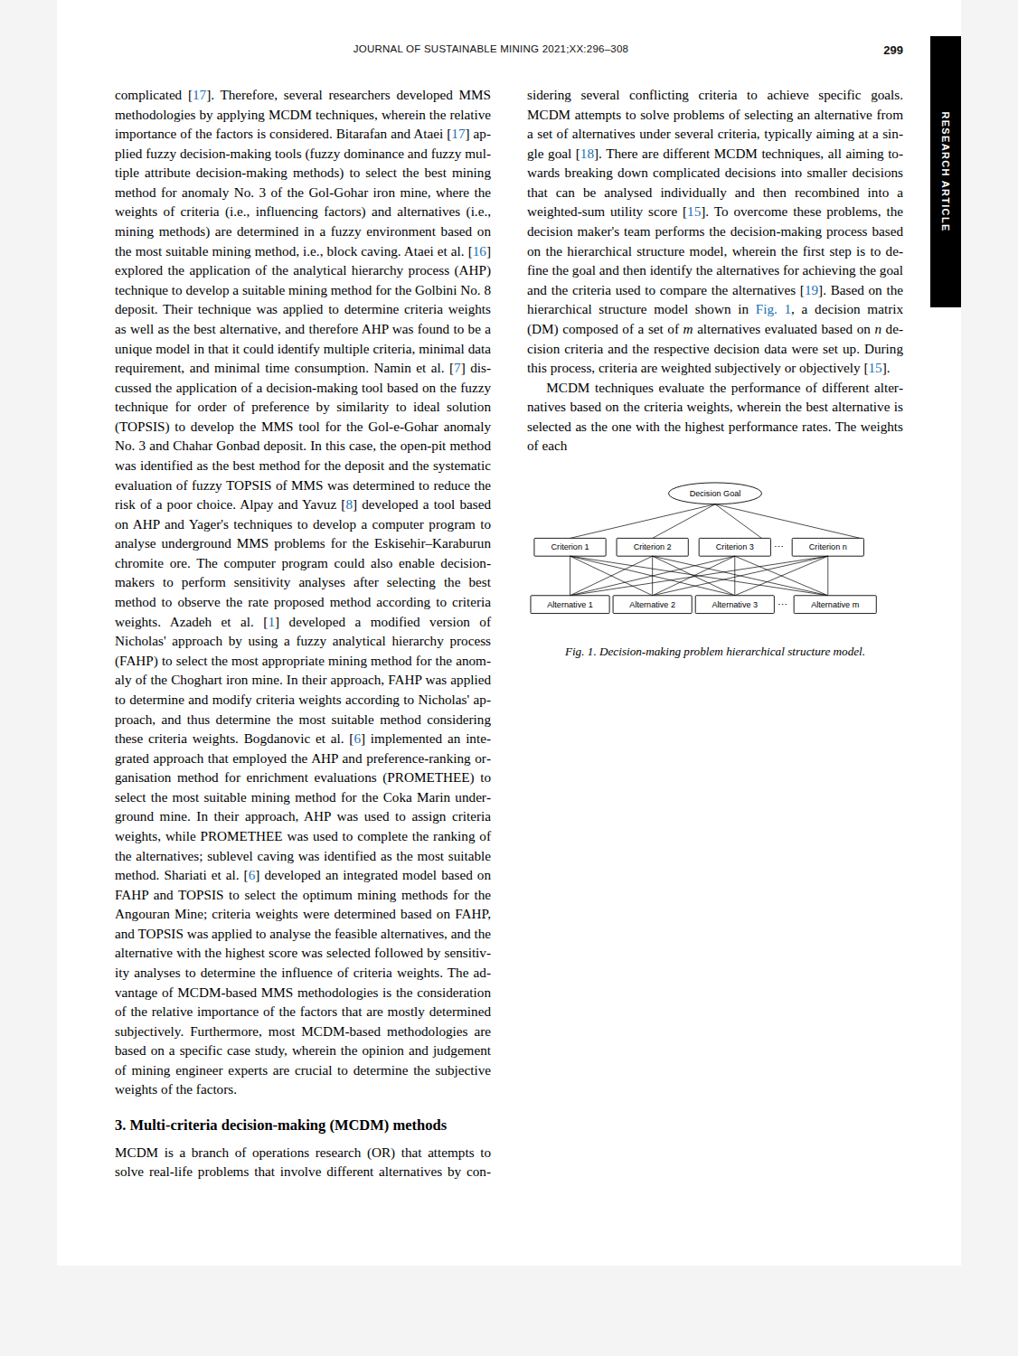299
JOURNAL OF SUSTAINABLE MINING 2021;XX:296–308
RESEARCH ARTICLE
complicated [17]. Therefore, several researchers developed MMS methodologies by applying MCDM techniques, wherein the relative importance of the factors is considered. Bitarafan and Ataei [17] applied fuzzy decision-making tools (fuzzy dominance and fuzzy multiple attribute decision-making methods) to select the best mining method for anomaly No. 3 of the Gol-Gohar iron mine, where the weights of criteria (i.e., influencing factors) and alternatives (i.e., mining methods) are determined in a fuzzy environment based on the most suitable mining method, i.e., block caving. Ataei et al. [16] explored the application of the analytical hierarchy process (AHP) technique to develop a suitable mining method for the Golbini No. 8 deposit. Their technique was applied to determine criteria weights as well as the best alternative, and therefore AHP was found to be a unique model in that it could identify multiple criteria, minimal data requirement, and minimal time consumption. Namin et al. [7] discussed the application of a decision-making tool based on the fuzzy technique for order of preference by similarity to ideal solution (TOPSIS) to develop the MMS tool for the Gol-e-Gohar anomaly No. 3 and Chahar Gonbad deposit. In this case, the open-pit method was identified as the best method for the deposit and the systematic evaluation of fuzzy TOPSIS of MMS was determined to reduce the risk of a poor choice. Alpay and Yavuz [8] developed a tool based on AHP and Yager's techniques to develop a computer program to analyse underground MMS problems for the Eskisehir–Karaburun chromite ore. The computer program could also enable decision-makers to perform sensitivity analyses after selecting the best method to observe the rate proposed method according to criteria weights. Azadeh et al. [1] developed a modified version of Nicholas' approach by using a fuzzy analytical hierarchy process (FAHP) to select the most appropriate mining method for the anomaly of the Choghart iron mine. In their approach, FAHP was applied to determine and modify criteria weights according to Nicholas' approach, and thus determine the most suitable method considering these criteria weights. Bogdanovic et al. [6] implemented an integrated approach that employed the AHP and preference-ranking organisation method for enrichment evaluations (PROMETHEE) to select the most suitable mining method for the Coka Marin underground mine. In their approach, AHP was used to assign criteria weights, while PROMETHEE was used to complete the ranking of the alternatives; sublevel caving was identified as the most suitable method. Shariati et al. [6] developed an integrated model based on FAHP and TOPSIS to select the optimum mining methods for the Angouran Mine; criteria weights were determined based on FAHP, and TOPSIS was applied to analyse the feasible alternatives, and the alternative with the highest score was selected followed by sensitivity analyses to determine the influence of criteria weights. The advantage of MCDM-based MMS methodologies is the consideration of the relative importance of the factors that are mostly determined subjectively. Furthermore, most MCDM-based methodologies are based on a specific case study, wherein the opinion and judgement of mining engineer experts are crucial to determine the subjective weights of the factors.
3. Multi-criteria decision-making (MCDM) methods
MCDM is a branch of operations research (OR) that attempts to solve real-life problems that involve different alternatives by considering several conflicting criteria to achieve specific goals. MCDM attempts to solve problems of selecting an alternative from a set of alternatives under several criteria, typically aiming at a single goal [18]. There are different MCDM techniques, all aiming towards breaking down complicated decisions into smaller decisions that can be analysed individually and then recombined into a weighted-sum utility score [15]. To overcome these problems, the decision maker's team performs the decision-making process based on the hierarchical structure model, wherein the first step is to define the goal and then identify the alternatives for achieving the goal and the criteria used to compare the alternatives [19]. Based on the hierarchical structure model shown in Fig. 1, a decision matrix (DM) composed of a set of m alternatives evaluated based on n decision criteria and the respective decision data were set up. During this process, criteria are weighted subjectively or objectively [15].
MCDM techniques evaluate the performance of different alternatives based on the criteria weights, wherein the best alternative is selected as the one with the highest performance rates. The weights of each
Decision Goal Criterion 1 Criterion 2 Criterion 3 ⋯ Criterion n Alternative 1 Alternative 2 Alternative 3 ⋯ Alternative m
Fig. 1. Decision-making problem hierarchical structure model.